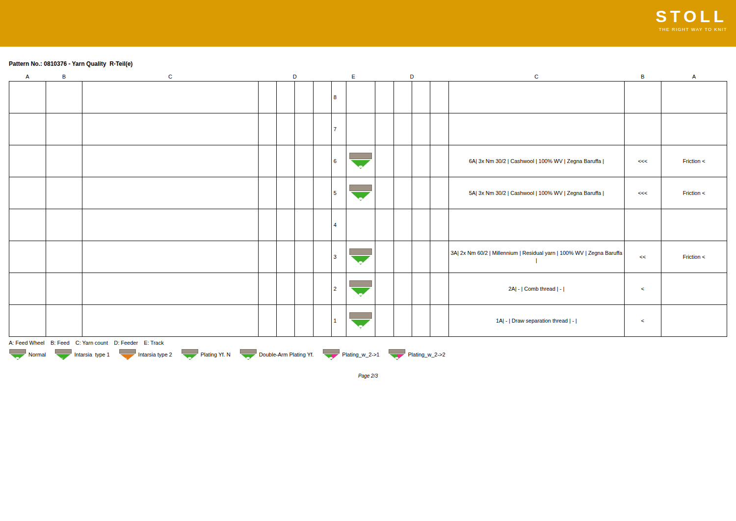STOLL
THE RIGHT WAY TO KNIT
Pattern No.: 0810376 - Yarn Quality R-Teil(e)
| A | B | C | D | E | D | C | B | A |
| | | | | | | | 8 | | | | | | | | |
| | | | | | | | 7 | | | | | | | | |
| | | | | | | | 6 | | | | | | 6A/ 3x Nm 30/2 / Cashwool / 100% WV / Zegna Baruffa / | <<< | Friction < |
| | | | | | | | 5 | | | | | | 5A/ 3x Nm 30/2 / Cashwool / 100% WV / Zegna Baruffa / | <<< | Friction < |
| | | | | | | | 4 | | | | | | | | |
| | | | | | | | 3 | | | | | | 3A/ 2x Nm 60/2 / Millennium / Residual yarn / 100% WV / Zegna Baruffa / | << | Friction < |
| | | | | | | | 2 | | | | | | 2A/ - / Comb thread / - / | < | |
| | | | | | | | 1 | | | | | | 1A/ - / Draw separation thread / - / | < | |
A: Feed Wheel B: Feed C: Yarn count D: Feeder E: Track
| | Normal | ↔ | Intarsia type 1 | ↔ | Intarsia type 2 | | Plating Yf. N | | Double-Arm Plating Yf. | | Plating_w_2->1 | | Plating_w_2->2 |
Page 2/3